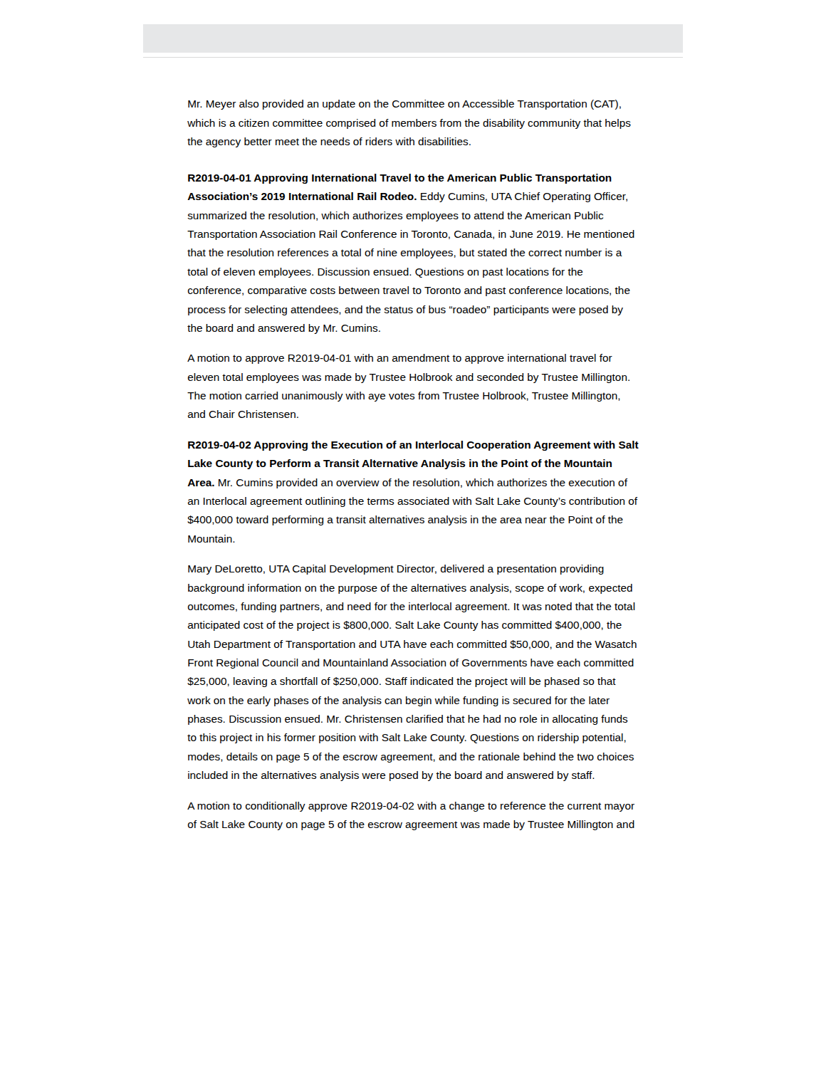Mr. Meyer also provided an update on the Committee on Accessible Transportation (CAT), which is a citizen committee comprised of members from the disability community that helps the agency better meet the needs of riders with disabilities.
R2019-04-01 Approving International Travel to the American Public Transportation Association’s 2019 International Rail Rodeo. Eddy Cumins, UTA Chief Operating Officer, summarized the resolution, which authorizes employees to attend the American Public Transportation Association Rail Conference in Toronto, Canada, in June 2019. He mentioned that the resolution references a total of nine employees, but stated the correct number is a total of eleven employees. Discussion ensued. Questions on past locations for the conference, comparative costs between travel to Toronto and past conference locations, the process for selecting attendees, and the status of bus “roadeo” participants were posed by the board and answered by Mr. Cumins.
A motion to approve R2019-04-01 with an amendment to approve international travel for eleven total employees was made by Trustee Holbrook and seconded by Trustee Millington. The motion carried unanimously with aye votes from Trustee Holbrook, Trustee Millington, and Chair Christensen.
R2019-04-02 Approving the Execution of an Interlocal Cooperation Agreement with Salt Lake County to Perform a Transit Alternative Analysis in the Point of the Mountain Area. Mr. Cumins provided an overview of the resolution, which authorizes the execution of an Interlocal agreement outlining the terms associated with Salt Lake County’s contribution of $400,000 toward performing a transit alternatives analysis in the area near the Point of the Mountain.
Mary DeLoretto, UTA Capital Development Director, delivered a presentation providing background information on the purpose of the alternatives analysis, scope of work, expected outcomes, funding partners, and need for the interlocal agreement. It was noted that the total anticipated cost of the project is $800,000. Salt Lake County has committed $400,000, the Utah Department of Transportation and UTA have each committed $50,000, and the Wasatch Front Regional Council and Mountainland Association of Governments have each committed $25,000, leaving a shortfall of $250,000. Staff indicated the project will be phased so that work on the early phases of the analysis can begin while funding is secured for the later phases. Discussion ensued. Mr. Christensen clarified that he had no role in allocating funds to this project in his former position with Salt Lake County. Questions on ridership potential, modes, details on page 5 of the escrow agreement, and the rationale behind the two choices included in the alternatives analysis were posed by the board and answered by staff.
A motion to conditionally approve R2019-04-02 with a change to reference the current mayor of Salt Lake County on page 5 of the escrow agreement was made by Trustee Millington and